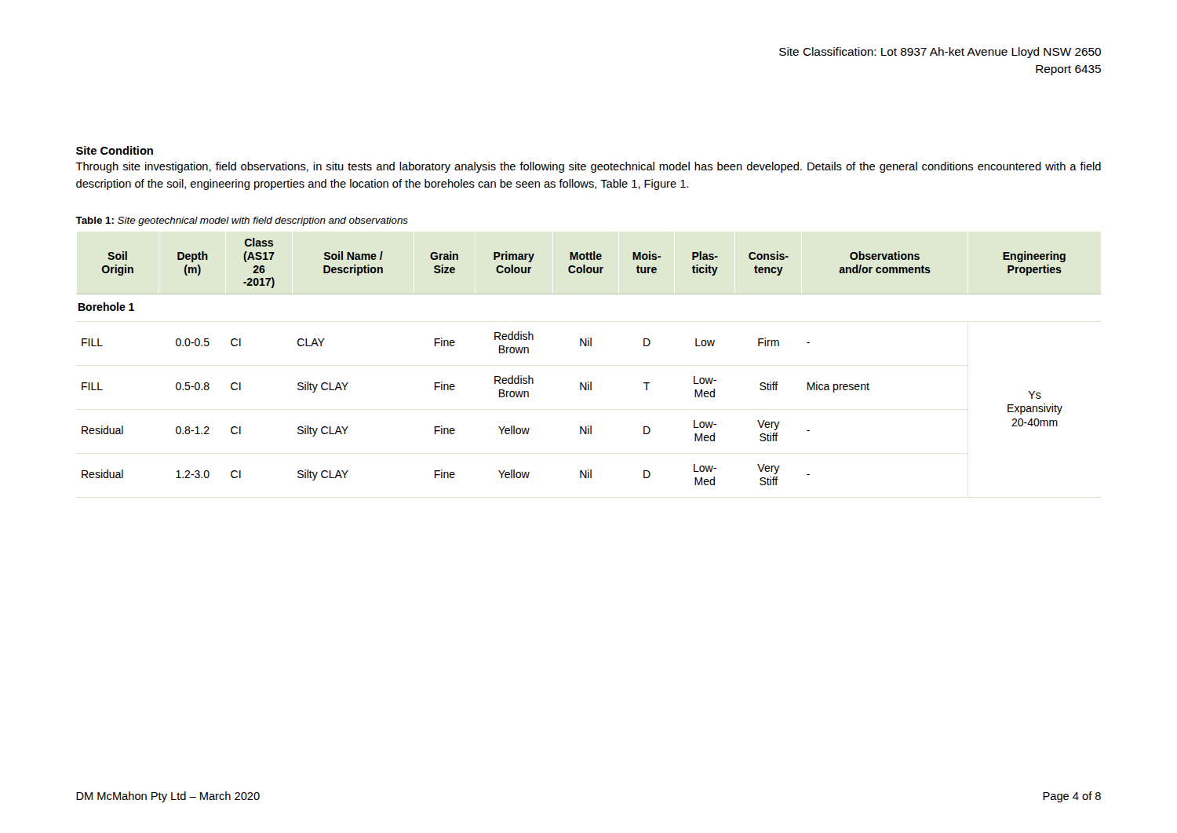Site Classification: Lot 8937 Ah-ket Avenue Lloyd NSW 2650
Report 6435
Site Condition
Through site investigation, field observations, in situ tests and laboratory analysis the following site geotechnical model has been developed. Details of the general conditions encountered with a field description of the soil, engineering properties and the location of the boreholes can be seen as follows, Table 1, Figure 1.
Table 1: Site geotechnical model with field description and observations
| Soil Origin | Depth (m) | Class (AS17 26 -2017) | Soil Name / Description | Grain Size | Primary Colour | Mottle Colour | Mois- ture | Plas- ticity | Consis- tency | Observations and/or comments | Engineering Properties |
| --- | --- | --- | --- | --- | --- | --- | --- | --- | --- | --- | --- |
| Borehole 1 |
| FILL | 0.0-0.5 | CI | CLAY | Fine | Reddish Brown | Nil | D | Low | Firm | - | Ys Expansivity 20-40mm |
| FILL | 0.5-0.8 | CI | Silty CLAY | Fine | Reddish Brown | Nil | T | Low- Med | Stiff | Mica present |
| Residual | 0.8-1.2 | CI | Silty CLAY | Fine | Yellow | Nil | D | Low- Med | Very Stiff | - |
| Residual | 1.2-3.0 | CI | Silty CLAY | Fine | Yellow | Nil | D | Low- Med | Very Stiff | - |
DM McMahon Pty Ltd – March 2020
Page 4 of 8